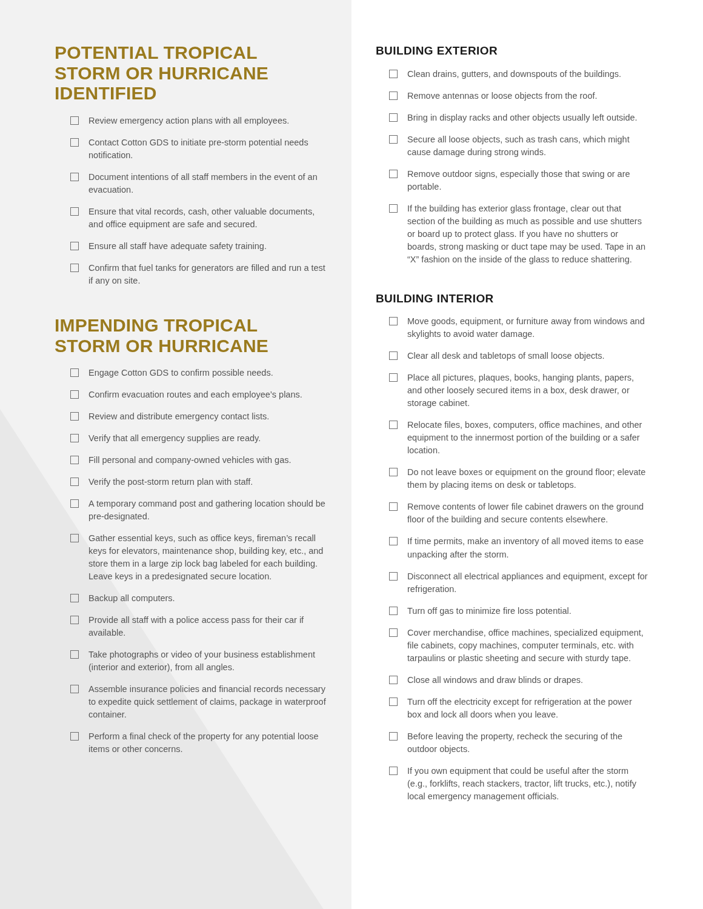Potential Tropical Storm or Hurricane Identified
Review emergency action plans with all employees.
Contact Cotton GDS to initiate pre-storm potential needs notification.
Document intentions of all staff members in the event of an evacuation.
Ensure that vital records, cash, other valuable documents, and office equipment are safe and secured.
Ensure all staff have adequate safety training.
Confirm that fuel tanks for generators are filled and run a test if any on site.
Impending Tropical Storm or Hurricane
Engage Cotton GDS to confirm possible needs.
Confirm evacuation routes and each employee’s plans.
Review and distribute emergency contact lists.
Verify that all emergency supplies are ready.
Fill personal and company-owned vehicles with gas.
Verify the post-storm return plan with staff.
A temporary command post and gathering location should be pre-designated.
Gather essential keys, such as office keys, fireman’s recall keys for elevators, maintenance shop, building key, etc., and store them in a large zip lock bag labeled for each building. Leave keys in a predesignated secure location.
Backup all computers.
Provide all staff with a police access pass for their car if available.
Take photographs or video of your business establishment (interior and exterior), from all angles.
Assemble insurance policies and financial records necessary to expedite quick settlement of claims, package in waterproof container.
Perform a final check of the property for any potential loose items or other concerns.
Building Exterior
Clean drains, gutters, and downspouts of the buildings.
Remove antennas or loose objects from the roof.
Bring in display racks and other objects usually left outside.
Secure all loose objects, such as trash cans, which might cause damage during strong winds.
Remove outdoor signs, especially those that swing or are portable.
If the building has exterior glass frontage, clear out that section of the building as much as possible and use shutters or board up to protect glass. If you have no shutters or boards, strong masking or duct tape may be used. Tape in an “X” fashion on the inside of the glass to reduce shattering.
Building Interior
Move goods, equipment, or furniture away from windows and skylights to avoid water damage.
Clear all desk and tabletops of small loose objects.
Place all pictures, plaques, books, hanging plants, papers, and other loosely secured items in a box, desk drawer, or storage cabinet.
Relocate files, boxes, computers, office machines, and other equipment to the innermost portion of the building or a safer location.
Do not leave boxes or equipment on the ground floor; elevate them by placing items on desk or tabletops.
Remove contents of lower file cabinet drawers on the ground floor of the building and secure contents elsewhere.
If time permits, make an inventory of all moved items to ease unpacking after the storm.
Disconnect all electrical appliances and equipment, except for refrigeration.
Turn off gas to minimize fire loss potential.
Cover merchandise, office machines, specialized equipment, file cabinets, copy machines, computer terminals, etc. with tarpaulins or plastic sheeting and secure with sturdy tape.
Close all windows and draw blinds or drapes.
Turn off the electricity except for refrigeration at the power box and lock all doors when you leave.
Before leaving the property, recheck the securing of the outdoor objects.
If you own equipment that could be useful after the storm (e.g., forklifts, reach stackers, tractor, lift trucks, etc.), notify local emergency management officials.